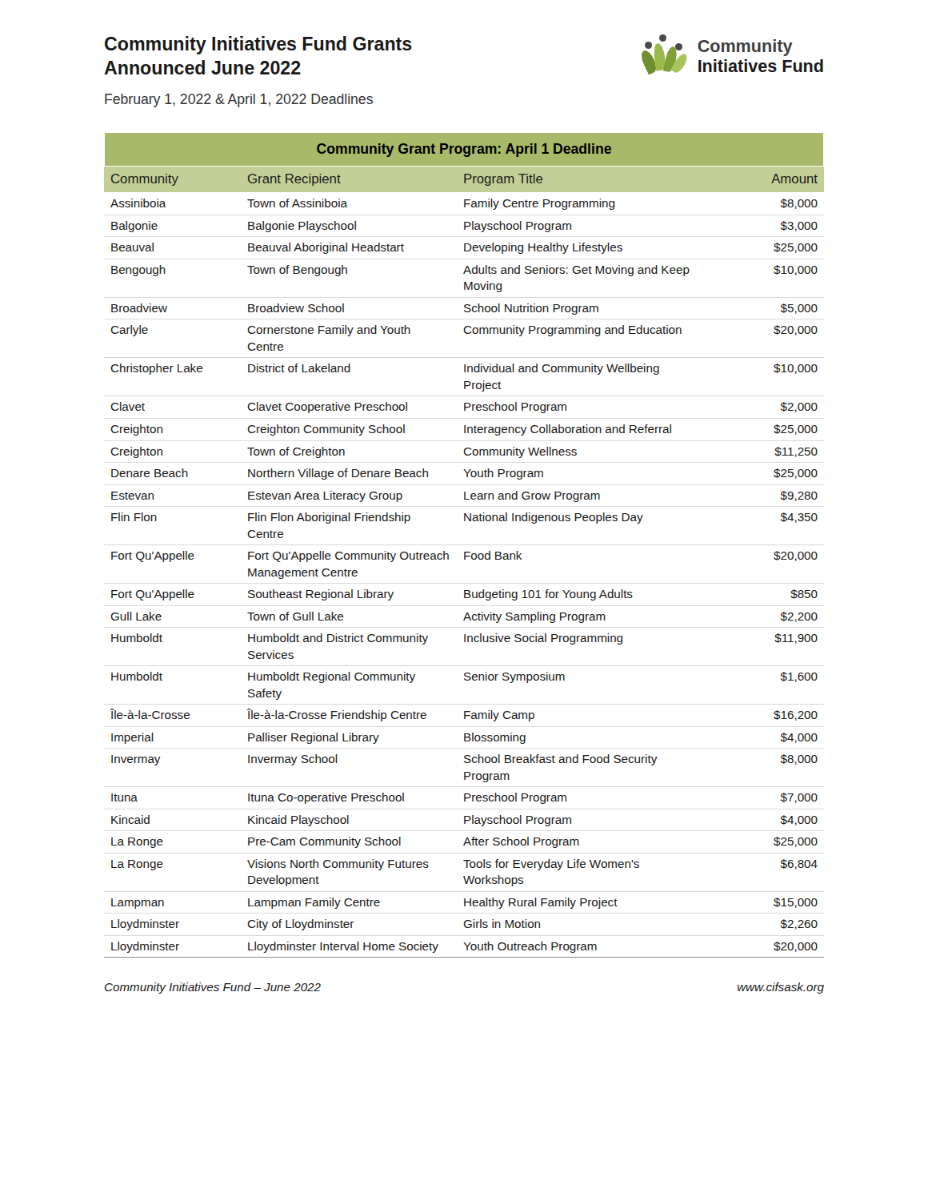Community Initiatives Fund Grants
Announced June 2022
February 1, 2022 & April 1, 2022 Deadlines
Community Initiatives Fund
Community Grant Program: April 1 Deadline
| Community | Grant Recipient | Program Title | Amount |
| --- | --- | --- | --- |
| Assiniboia | Town of Assiniboia | Family Centre Programming | $8,000 |
| Balgonie | Balgonie Playschool | Playschool Program | $3,000 |
| Beauval | Beauval Aboriginal Headstart | Developing Healthy Lifestyles | $25,000 |
| Bengough | Town of Bengough | Adults and Seniors: Get Moving and Keep Moving | $10,000 |
| Broadview | Broadview School | School Nutrition Program | $5,000 |
| Carlyle | Cornerstone Family and Youth Centre | Community Programming and Education | $20,000 |
| Christopher Lake | District of Lakeland | Individual and Community Wellbeing Project | $10,000 |
| Clavet | Clavet Cooperative Preschool | Preschool Program | $2,000 |
| Creighton | Creighton Community School | Interagency Collaboration and Referral | $25,000 |
| Creighton | Town of Creighton | Community Wellness | $11,250 |
| Denare Beach | Northern Village of Denare Beach | Youth Program | $25,000 |
| Estevan | Estevan Area Literacy Group | Learn and Grow Program | $9,280 |
| Flin Flon | Flin Flon Aboriginal Friendship Centre | National Indigenous Peoples Day | $4,350 |
| Fort Qu'Appelle | Fort Qu'Appelle Community Outreach Management Centre | Food Bank | $20,000 |
| Fort Qu'Appelle | Southeast Regional Library | Budgeting 101 for Young Adults | $850 |
| Gull Lake | Town of Gull Lake | Activity Sampling Program | $2,200 |
| Humboldt | Humboldt and District Community Services | Inclusive Social Programming | $11,900 |
| Humboldt | Humboldt Regional Community Safety | Senior Symposium | $1,600 |
| Île-à-la-Crosse | Île-à-la-Crosse Friendship Centre | Family Camp | $16,200 |
| Imperial | Palliser Regional Library | Blossoming | $4,000 |
| Invermay | Invermay School | School Breakfast and Food Security Program | $8,000 |
| Ituna | Ituna Co-operative Preschool | Preschool Program | $7,000 |
| Kincaid | Kincaid Playschool | Playschool Program | $4,000 |
| La Ronge | Pre-Cam Community School | After School Program | $25,000 |
| La Ronge | Visions North Community Futures Development | Tools for Everyday Life Women's Workshops | $6,804 |
| Lampman | Lampman Family Centre | Healthy Rural Family Project | $15,000 |
| Lloydminster | City of Lloydminster | Girls in Motion | $2,260 |
| Lloydminster | Lloydminster Interval Home Society | Youth Outreach Program | $20,000 |
Community Initiatives Fund – June 2022
www.cifsask.org